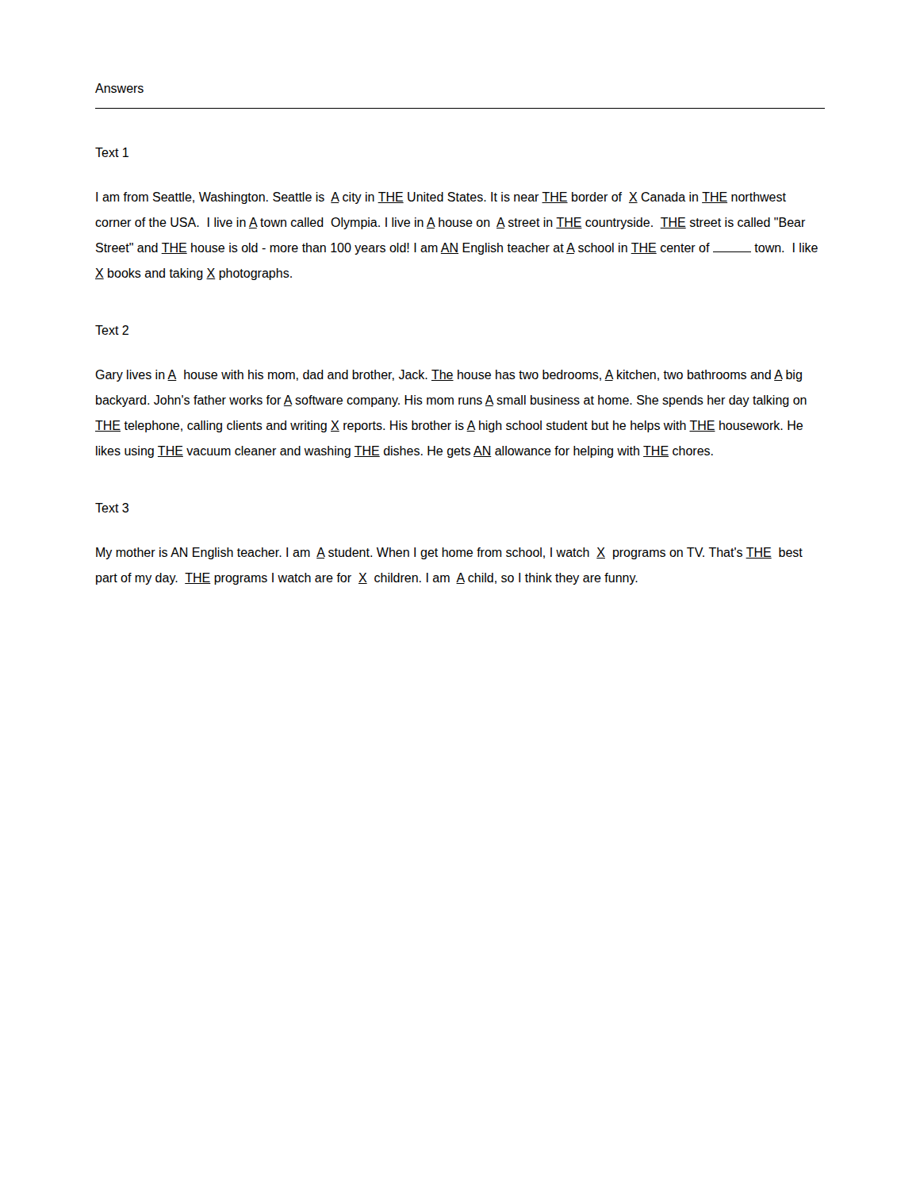Answers
Text 1
I am from Seattle, Washington. Seattle is A city in THE United States. It is near THE border of X Canada in THE northwest corner of the USA. I live in A town called Olympia. I live in A house on A street in THE countryside. THE street is called "Bear Street" and THE house is old - more than 100 years old! I am AN English teacher at A school in THE center of town. I like X books and taking X photographs.
Text 2
Gary lives in A house with his mom, dad and brother, Jack. The house has two bedrooms, A kitchen, two bathrooms and A big backyard. John's father works for A software company. His mom runs A small business at home. She spends her day talking on THE telephone, calling clients and writing X reports. His brother is A high school student but he helps with THE housework. He likes using THE vacuum cleaner and washing THE dishes. He gets AN allowance for helping with THE chores.
Text 3
My mother is AN English teacher. I am A student. When I get home from school, I watch X programs on TV. That's THE best part of my day. THE programs I watch are for X children. I am A child, so I think they are funny.